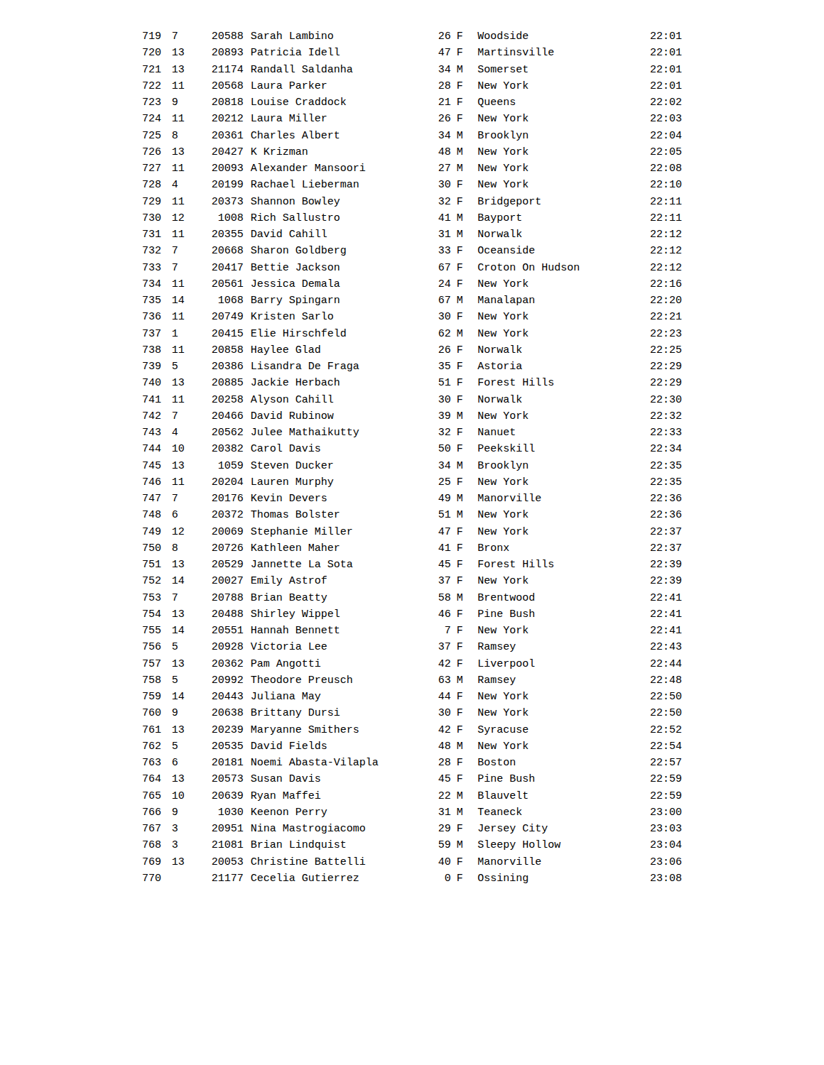| 719 | 7 | 20588 | Sarah Lambino | 26 | F | Woodside | 22:01 |
| 720 | 13 | 20893 | Patricia Idell | 47 | F | Martinsville | 22:01 |
| 721 | 13 | 21174 | Randall Saldanha | 34 | M | Somerset | 22:01 |
| 722 | 11 | 20568 | Laura Parker | 28 | F | New York | 22:01 |
| 723 | 9 | 20818 | Louise Craddock | 21 | F | Queens | 22:02 |
| 724 | 11 | 20212 | Laura Miller | 26 | F | New York | 22:03 |
| 725 | 8 | 20361 | Charles Albert | 34 | M | Brooklyn | 22:04 |
| 726 | 13 | 20427 | K Krizman | 48 | M | New York | 22:05 |
| 727 | 11 | 20093 | Alexander Mansoori | 27 | M | New York | 22:08 |
| 728 | 4 | 20199 | Rachael Lieberman | 30 | F | New York | 22:10 |
| 729 | 11 | 20373 | Shannon Bowley | 32 | F | Bridgeport | 22:11 |
| 730 | 12 | 1008 | Rich Sallustro | 41 | M | Bayport | 22:11 |
| 731 | 11 | 20355 | David Cahill | 31 | M | Norwalk | 22:12 |
| 732 | 7 | 20668 | Sharon Goldberg | 33 | F | Oceanside | 22:12 |
| 733 | 7 | 20417 | Bettie Jackson | 67 | F | Croton On Hudson | 22:12 |
| 734 | 11 | 20561 | Jessica Demala | 24 | F | New York | 22:16 |
| 735 | 14 | 1068 | Barry Spingarn | 67 | M | Manalapan | 22:20 |
| 736 | 11 | 20749 | Kristen Sarlo | 30 | F | New York | 22:21 |
| 737 | 1 | 20415 | Elie Hirschfeld | 62 | M | New York | 22:23 |
| 738 | 11 | 20858 | Haylee Glad | 26 | F | Norwalk | 22:25 |
| 739 | 5 | 20386 | Lisandra De Fraga | 35 | F | Astoria | 22:29 |
| 740 | 13 | 20885 | Jackie Herbach | 51 | F | Forest Hills | 22:29 |
| 741 | 11 | 20258 | Alyson Cahill | 30 | F | Norwalk | 22:30 |
| 742 | 7 | 20466 | David Rubinow | 39 | M | New York | 22:32 |
| 743 | 4 | 20562 | Julee Mathaikutty | 32 | F | Nanuet | 22:33 |
| 744 | 10 | 20382 | Carol Davis | 50 | F | Peekskill | 22:34 |
| 745 | 13 | 1059 | Steven Ducker | 34 | M | Brooklyn | 22:35 |
| 746 | 11 | 20204 | Lauren Murphy | 25 | F | New York | 22:35 |
| 747 | 7 | 20176 | Kevin Devers | 49 | M | Manorville | 22:36 |
| 748 | 6 | 20372 | Thomas Bolster | 51 | M | New York | 22:36 |
| 749 | 12 | 20069 | Stephanie Miller | 47 | F | New York | 22:37 |
| 750 | 8 | 20726 | Kathleen Maher | 41 | F | Bronx | 22:37 |
| 751 | 13 | 20529 | Jannette La Sota | 45 | F | Forest Hills | 22:39 |
| 752 | 14 | 20027 | Emily Astrof | 37 | F | New York | 22:39 |
| 753 | 7 | 20788 | Brian Beatty | 58 | M | Brentwood | 22:41 |
| 754 | 13 | 20488 | Shirley Wippel | 46 | F | Pine Bush | 22:41 |
| 755 | 14 | 20551 | Hannah Bennett | 7 | F | New York | 22:41 |
| 756 | 5 | 20928 | Victoria Lee | 37 | F | Ramsey | 22:43 |
| 757 | 13 | 20362 | Pam Angotti | 42 | F | Liverpool | 22:44 |
| 758 | 5 | 20992 | Theodore Preusch | 63 | M | Ramsey | 22:48 |
| 759 | 14 | 20443 | Juliana May | 44 | F | New York | 22:50 |
| 760 | 9 | 20638 | Brittany Dursi | 30 | F | New York | 22:50 |
| 761 | 13 | 20239 | Maryanne Smithers | 42 | F | Syracuse | 22:52 |
| 762 | 5 | 20535 | David Fields | 48 | M | New York | 22:54 |
| 763 | 6 | 20181 | Noemi Abasta-Vilapla | 28 | F | Boston | 22:57 |
| 764 | 13 | 20573 | Susan Davis | 45 | F | Pine Bush | 22:59 |
| 765 | 10 | 20639 | Ryan Maffei | 22 | M | Blauvelt | 22:59 |
| 766 | 9 | 1030 | Keenon Perry | 31 | M | Teaneck | 23:00 |
| 767 | 3 | 20951 | Nina Mastrogiacomo | 29 | F | Jersey City | 23:03 |
| 768 | 3 | 21081 | Brian Lindquist | 59 | M | Sleepy Hollow | 23:04 |
| 769 | 13 | 20053 | Christine Battelli | 40 | F | Manorville | 23:06 |
| 770 | | 21177 | Cecelia Gutierrez | 0 | F | Ossining | 23:08 |